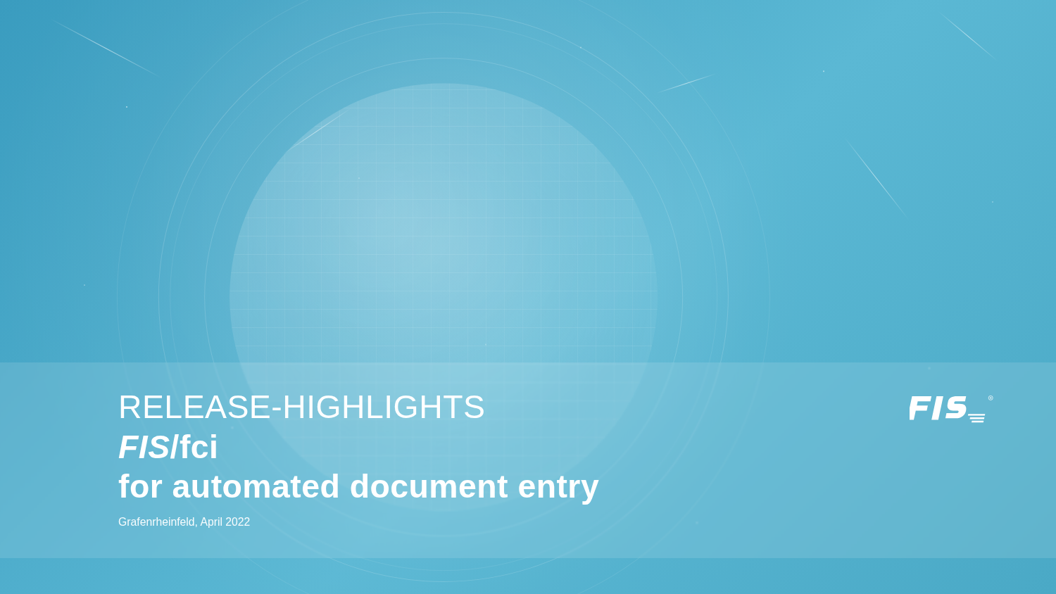RELEASE-HIGHLIGHTS
FIS/fci
for automated document entry
Grafenrheinfeld, April 2022
R